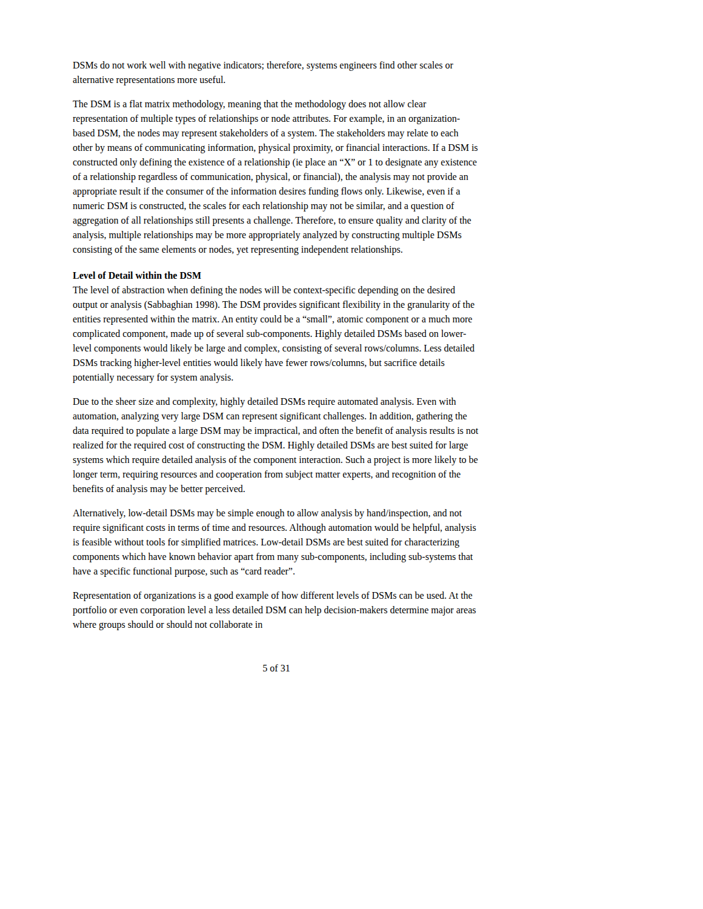DSMs do not work well with negative indicators; therefore, systems engineers find other scales or alternative representations more useful.
The DSM is a flat matrix methodology, meaning that the methodology does not allow clear representation of multiple types of relationships or node attributes. For example, in an organization-based DSM, the nodes may represent stakeholders of a system. The stakeholders may relate to each other by means of communicating information, physical proximity, or financial interactions. If a DSM is constructed only defining the existence of a relationship (ie place an “X” or 1 to designate any existence of a relationship regardless of communication, physical, or financial), the analysis may not provide an appropriate result if the consumer of the information desires funding flows only. Likewise, even if a numeric DSM is constructed, the scales for each relationship may not be similar, and a question of aggregation of all relationships still presents a challenge. Therefore, to ensure quality and clarity of the analysis, multiple relationships may be more appropriately analyzed by constructing multiple DSMs consisting of the same elements or nodes, yet representing independent relationships.
Level of Detail within the DSM
The level of abstraction when defining the nodes will be context-specific depending on the desired output or analysis (Sabbaghian 1998). The DSM provides significant flexibility in the granularity of the entities represented within the matrix. An entity could be a “small”, atomic component or a much more complicated component, made up of several sub-components. Highly detailed DSMs based on lower-level components would likely be large and complex, consisting of several rows/columns. Less detailed DSMs tracking higher-level entities would likely have fewer rows/columns, but sacrifice details potentially necessary for system analysis.
Due to the sheer size and complexity, highly detailed DSMs require automated analysis. Even with automation, analyzing very large DSM can represent significant challenges. In addition, gathering the data required to populate a large DSM may be impractical, and often the benefit of analysis results is not realized for the required cost of constructing the DSM. Highly detailed DSMs are best suited for large systems which require detailed analysis of the component interaction. Such a project is more likely to be longer term, requiring resources and cooperation from subject matter experts, and recognition of the benefits of analysis may be better perceived.
Alternatively, low-detail DSMs may be simple enough to allow analysis by hand/inspection, and not require significant costs in terms of time and resources. Although automation would be helpful, analysis is feasible without tools for simplified matrices. Low-detail DSMs are best suited for characterizing components which have known behavior apart from many sub-components, including sub-systems that have a specific functional purpose, such as “card reader”.
Representation of organizations is a good example of how different levels of DSMs can be used. At the portfolio or even corporation level a less detailed DSM can help decision-makers determine major areas where groups should or should not collaborate in
5 of 31